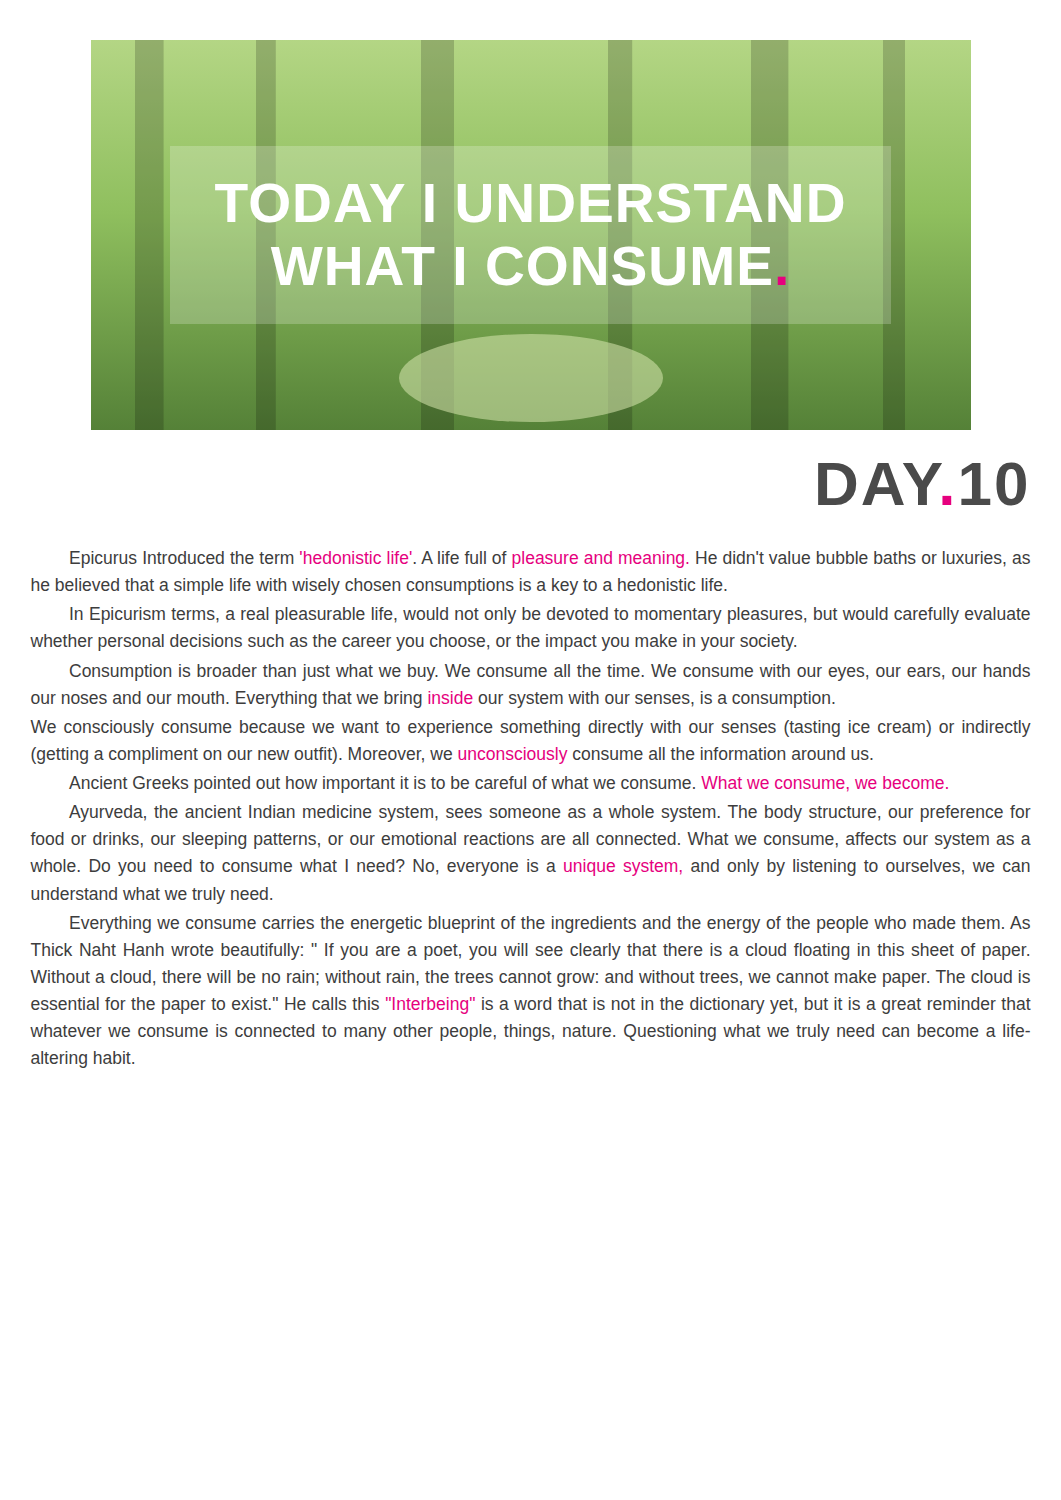Today I Understand
What I Consume.
DAY. 10
Epicurus Introduced the term 'hedonistic life'. A life full of pleasure and meaning. He didn't value bubble baths or luxuries, as he believed that a simple life with wisely chosen consumptions is a key to a hedonistic life.
In Epicurism terms, a real pleasurable life, would not only be devoted to momentary pleasures, but would carefully evaluate whether personal decisions such as the career you choose, or the impact you make in your society.
Consumption is broader than just what we buy. We consume all the time. We consume with our eyes, our ears, our hands our noses and our mouth. Everything that we bring inside our system with our senses, is a consumption.
We consciously consume because we want to experience something directly with our senses (tasting ice cream) or indirectly (getting a compliment on our new outfit). Moreover, we unconsciously consume all the information around us.
Ancient Greeks pointed out how important it is to be careful of what we consume. What we consume, we become.
Ayurveda, the ancient Indian medicine system, sees someone as a whole system. The body structure, our preference for food or drinks, our sleeping patterns, or our emotional reactions are all connected. What we consume, affects our system as a whole. Do you need to consume what I need? No, everyone is a unique system, and only by listening to ourselves, we can understand what we truly need.
Everything we consume carries the energetic blueprint of the ingredients and the energy of the people who made them. As Thick Naht Hanh wrote beautifully: " If you are a poet, you will see clearly that there is a cloud floating in this sheet of paper. Without a cloud, there will be no rain; without rain, the trees cannot grow: and without trees, we cannot make paper. The cloud is essential for the paper to exist." He calls this "Interbeing" is a word that is not in the dictionary yet, but it is a great reminder that whatever we consume is connected to many other people, things, nature. Questioning what we truly need can become a life-altering habit.